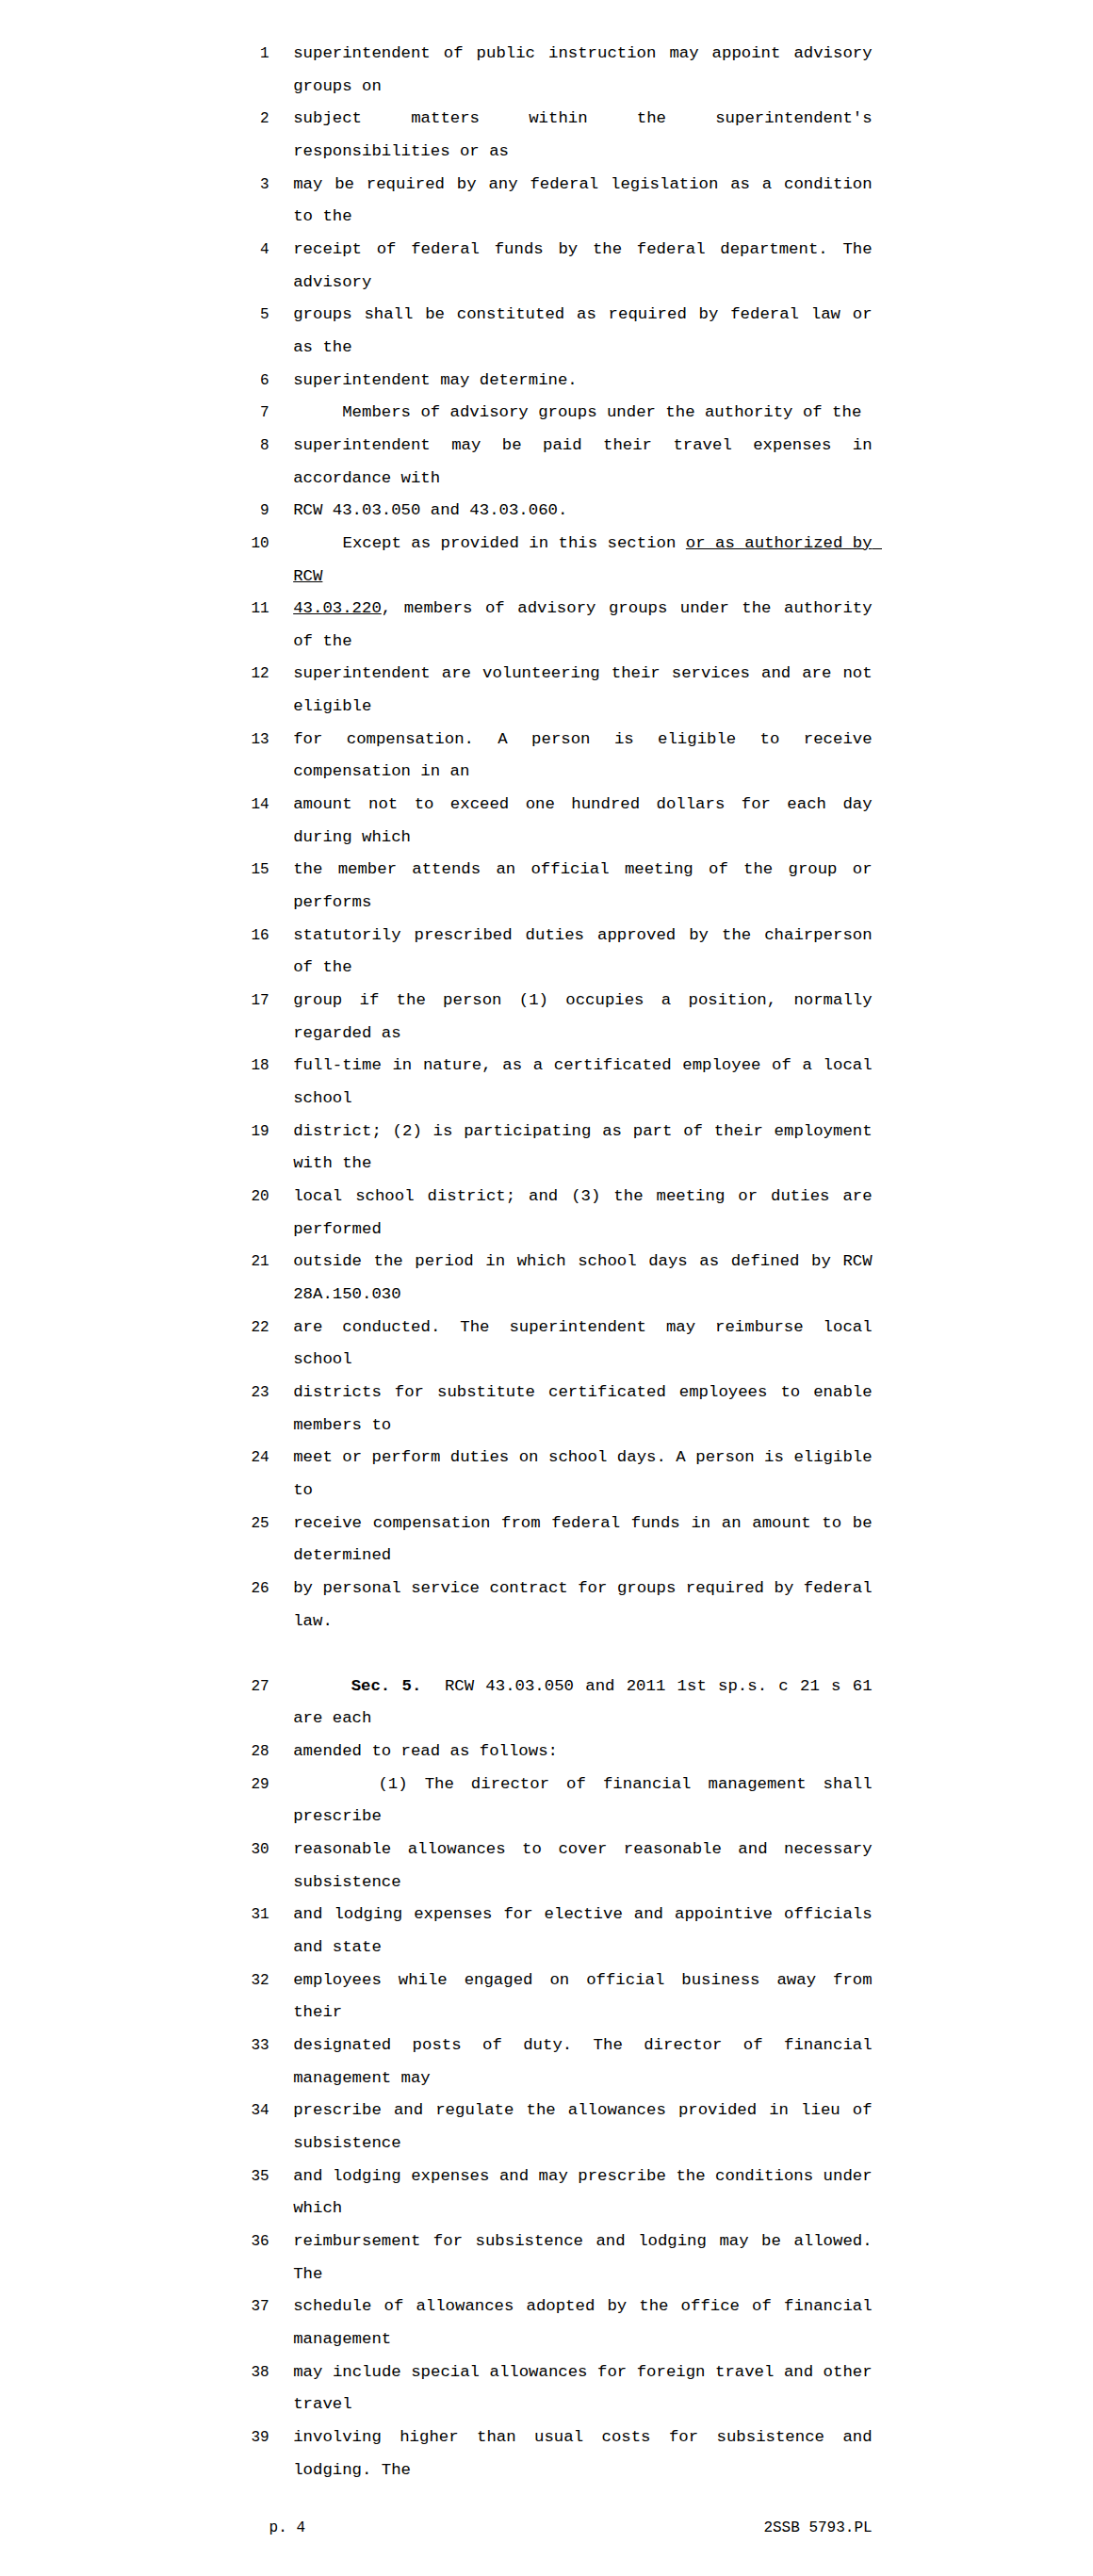1 superintendent of public instruction may appoint advisory groups on
2 subject matters within the superintendent's responsibilities or as
3 may be required by any federal legislation as a condition to the
4 receipt of federal funds by the federal department. The advisory
5 groups shall be constituted as required by federal law or as the
6 superintendent may determine.
7 Members of advisory groups under the authority of the
8 superintendent may be paid their travel expenses in accordance with
9 RCW 43.03.050 and 43.03.060.
10 Except as provided in this section or as authorized by RCW
1143.03.220, members of advisory groups under the authority of the
12 superintendent are volunteering their services and are not eligible
13 for compensation. A person is eligible to receive compensation in an
14 amount not to exceed one hundred dollars for each day during which
15 the member attends an official meeting of the group or performs
16 statutorily prescribed duties approved by the chairperson of the
17 group if the person (1) occupies a position, normally regarded as
18 full-time in nature, as a certificated employee of a local school
19 district; (2) is participating as part of their employment with the
20 local school district; and (3) the meeting or duties are performed
21 outside the period in which school days as defined by RCW 28A.150.030
22 are conducted. The superintendent may reimburse local school
23 districts for substitute certificated employees to enable members to
24 meet or perform duties on school days. A person is eligible to
25 receive compensation from federal funds in an amount to be determined
26 by personal service contract for groups required by federal law.
27 Sec. 5. RCW 43.03.050 and 2011 1st sp.s. c 21 s 61 are each
28 amended to read as follows:
29 (1) The director of financial management shall prescribe
30 reasonable allowances to cover reasonable and necessary subsistence
31 and lodging expenses for elective and appointive officials and state
32 employees while engaged on official business away from their
33 designated posts of duty. The director of financial management may
34 prescribe and regulate the allowances provided in lieu of subsistence
35 and lodging expenses and may prescribe the conditions under which
36 reimbursement for subsistence and lodging may be allowed. The
37 schedule of allowances adopted by the office of financial management
38 may include special allowances for foreign travel and other travel
39 involving higher than usual costs for subsistence and lodging. The
p. 4 2SSB 5793.PL